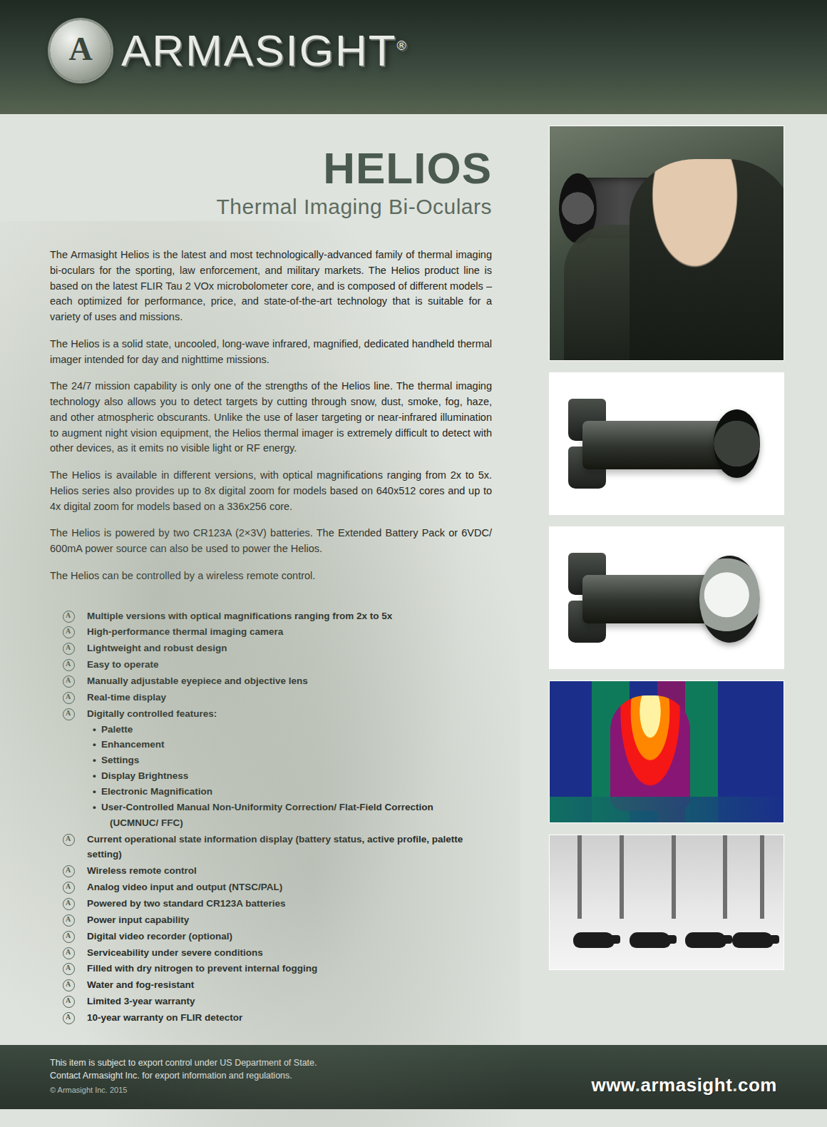A
ARMASIGHT®
HELIOS
Thermal Imaging Bi-Oculars
The Armasight Helios is the latest and most technologically-advanced family of thermal imaging bi-oculars for the sporting, law enforcement, and military markets. The Helios product line is based on the latest FLIR Tau 2 VOx microbolometer core, and is composed of different models – each optimized for performance, price, and state-of-the-art technology that is suitable for a variety of uses and missions.
The Helios is a solid state, uncooled, long-wave infrared, magnified, dedicated handheld thermal imager intended for day and nighttime missions.
The 24/7 mission capability is only one of the strengths of the Helios line. The thermal imaging technology also allows you to detect targets by cutting through snow, dust, smoke, fog, haze, and other atmospheric obscurants. Unlike the use of laser targeting or near-infrared illumination to augment night vision equipment, the Helios thermal imager is extremely difficult to detect with other devices, as it emits no visible light or RF energy.
The Helios is available in different versions, with optical magnifications ranging from 2x to 5x. Helios series also provides up to 8x digital zoom for models based on 640x512 cores and up to 4x digital zoom for models based on a 336x256 core.
The Helios is powered by two CR123A (2×3V) batteries. The Extended Battery Pack or 6VDC/ 600mA power source can also be used to power the Helios.
The Helios can be controlled by a wireless remote control.
Multiple versions with optical magnifications ranging from 2x to 5x
High-performance thermal imaging camera
Lightweight and robust design
Easy to operate
Manually adjustable eyepiece and objective lens
Real-time display
Digitally controlled features:
Palette
Enhancement
Settings
Display Brightness
Electronic Magnification
User-Controlled Manual Non-Uniformity Correction/ Flat-Field Correction
(UCMNUC/ FFC)
Current operational state information display (battery status, active profile, palette setting)
Wireless remote control
Analog video input and output (NTSC/PAL)
Powered by two standard CR123A batteries
Power input capability
Digital video recorder (optional)
Serviceability under severe conditions
Filled with dry nitrogen to prevent internal fogging
Water and fog-resistant
Limited 3-year warranty
10-year warranty on FLIR detector
This item is subject to export control under US Department of State.
Contact Armasight Inc. for export information and regulations.
© Armasight Inc. 2015
www. armasight. com